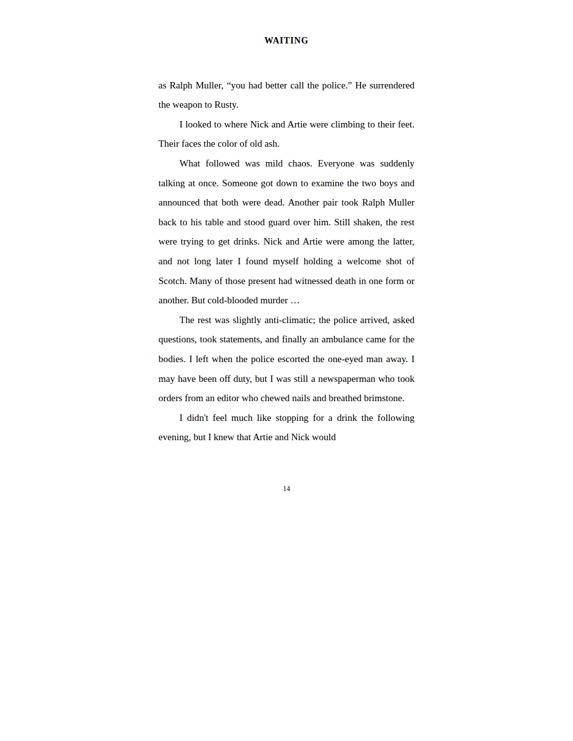WAITING
as Ralph Muller, “you had better call the police.” He surrendered the weapon to Rusty.
I looked to where Nick and Artie were climbing to their feet. Their faces the color of old ash.
What followed was mild chaos. Everyone was suddenly talking at once. Someone got down to examine the two boys and announced that both were dead. Another pair took Ralph Muller back to his table and stood guard over him. Still shaken, the rest were trying to get drinks. Nick and Artie were among the latter, and not long later I found myself holding a welcome shot of Scotch. Many of those present had witnessed death in one form or another. But cold-blooded murder …
The rest was slightly anti-climatic; the police arrived, asked questions, took statements, and finally an ambulance came for the bodies. I left when the police escorted the one-eyed man away. I may have been off duty, but I was still a newspaperman who took orders from an editor who chewed nails and breathed brimstone.
I didn't feel much like stopping for a drink the following evening, but I knew that Artie and Nick would
14